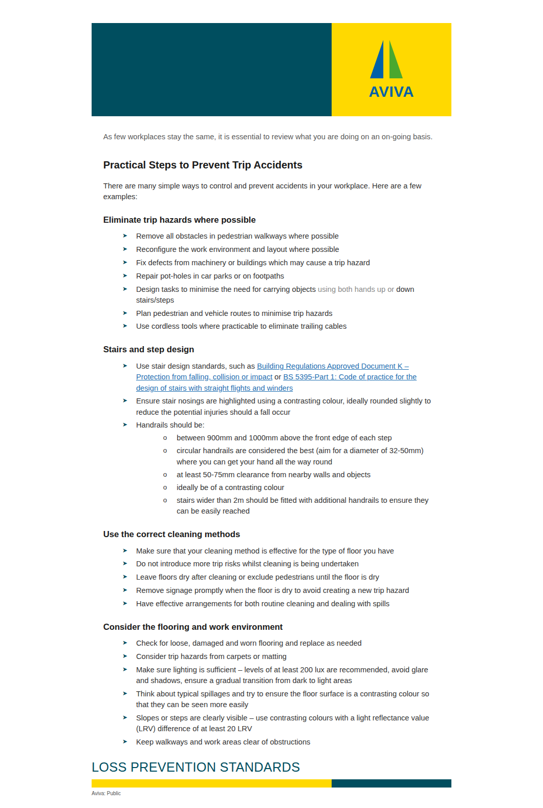AVIVA
As few workplaces stay the same, it is essential to review what you are doing on an on-going basis.
Practical Steps to Prevent Trip Accidents
There are many simple ways to control and prevent accidents in your workplace. Here are a few examples:
Eliminate trip hazards where possible
Remove all obstacles in pedestrian walkways where possible
Reconfigure the work environment and layout where possible
Fix defects from machinery or buildings which may cause a trip hazard
Repair pot-holes in car parks or on footpaths
Design tasks to minimise the need for carrying objects using both hands up or down stairs/steps
Plan pedestrian and vehicle routes to minimise trip hazards
Use cordless tools where practicable to eliminate trailing cables
Stairs and step design
Use stair design standards, such as Building Regulations Approved Document K – Protection from falling, collision or impact or BS 5395-Part 1: Code of practice for the design of stairs with straight flights and winders
Ensure stair nosings are highlighted using a contrasting colour, ideally rounded slightly to reduce the potential injuries should a fall occur
Handrails should be:
between 900mm and 1000mm above the front edge of each step
circular handrails are considered the best (aim for a diameter of 32-50mm) where you can get your hand all the way round
at least 50-75mm clearance from nearby walls and objects
ideally be of a contrasting colour
stairs wider than 2m should be fitted with additional handrails to ensure they can be easily reached
Use the correct cleaning methods
Make sure that your cleaning method is effective for the type of floor you have
Do not introduce more trip risks whilst cleaning is being undertaken
Leave floors dry after cleaning or exclude pedestrians until the floor is dry
Remove signage promptly when the floor is dry to avoid creating a new trip hazard
Have effective arrangements for both routine cleaning and dealing with spills
Consider the flooring and work environment
Check for loose, damaged and worn flooring and replace as needed
Consider trip hazards from carpets or matting
Make sure lighting is sufficient – levels of at least 200 lux are recommended, avoid glare and shadows, ensure a gradual transition from dark to light areas
Think about typical spillages and try to ensure the floor surface is a contrasting colour so that they can be seen more easily
Slopes or steps are clearly visible – use contrasting colours with a light reflectance value (LRV) difference of at least 20 LRV
Keep walkways and work areas clear of obstructions
LOSS PREVENTION STANDARDS
Aviva: Public